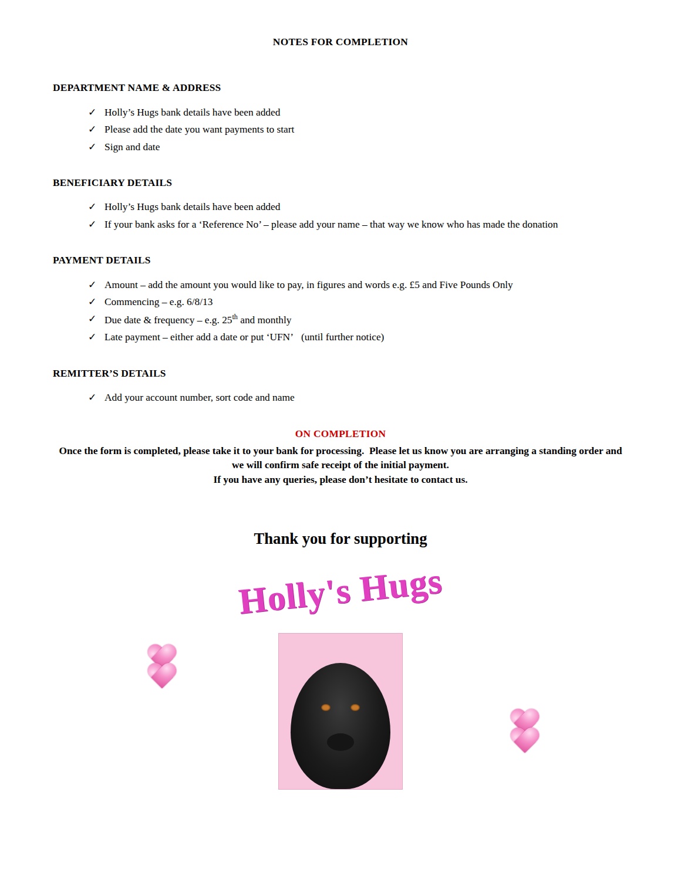NOTES FOR COMPLETION
DEPARTMENT NAME & ADDRESS
Holly’s Hugs bank details have been added
Please add the date you want payments to start
Sign and date
BENEFICIARY DETAILS
Holly’s Hugs bank details have been added
If your bank asks for a ‘Reference No’ – please add your name – that way we know who has made the donation
PAYMENT DETAILS
Amount – add the amount you would like to pay, in figures and words e.g. £5 and Five Pounds Only
Commencing – e.g. 6/8/13
Due date & frequency – e.g. 25th and monthly
Late payment – either add a date or put ‘UFN’ (until further notice)
REMITTER’S DETAILS
Add your account number, sort code and name
ON COMPLETION
Once the form is completed, please take it to your bank for processing. Please let us know you are arranging a standing order and we will confirm safe receipt of the initial payment.
If you have any queries, please don’t hesitate to contact us.
Thank you for supporting
Holly's Hugs